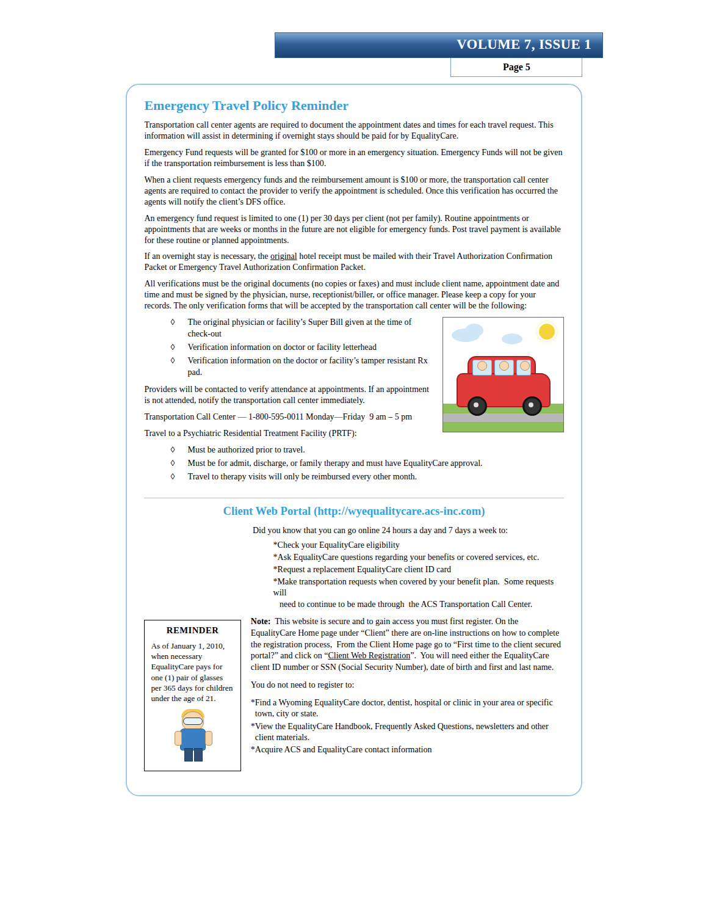VOLUME 7, ISSUE 1
Page 5
Emergency Travel Policy Reminder
Transportation call center agents are required to document the appointment dates and times for each travel request. This information will assist in determining if overnight stays should be paid for by EqualityCare.
Emergency Fund requests will be granted for $100 or more in an emergency situation. Emergency Funds will not be given if the transportation reimbursement is less than $100.
When a client requests emergency funds and the reimbursement amount is $100 or more, the transportation call center agents are required to contact the provider to verify the appointment is scheduled. Once this verification has occurred the agents will notify the client’s DFS office.
An emergency fund request is limited to one (1) per 30 days per client (not per family). Routine appointments or appointments that are weeks or months in the future are not eligible for emergency funds. Post travel payment is available for these routine or planned appointments.
If an overnight stay is necessary, the original hotel receipt must be mailed with their Travel Authorization Confirmation Packet or Emergency Travel Authorization Confirmation Packet.
All verifications must be the original documents (no copies or faxes) and must include client name, appointment date and time and must be signed by the physician, nurse, receptionist/biller, or office manager. Please keep a copy for your records. The only verification forms that will be accepted by the transportation call center will be the following:
The original physician or facility’s Super Bill given at the time of check-out
Verification information on doctor or facility letterhead
Verification information on the doctor or facility’s tamper resistant Rx pad.
Providers will be contacted to verify attendance at appointments. If an appointment is not attended, notify the transportation call center immediately.
Transportation Call Center — 1-800-595-0011 Monday—Friday 9 am – 5 pm
Travel to a Psychiatric Residential Treatment Facility (PRTF):
Must be authorized prior to travel.
Must be for admit, discharge, or family therapy and must have EqualityCare approval.
Travel to therapy visits will only be reimbursed every other month.
Client Web Portal (http://wyequalitycare.acs-inc.com)
Did you know that you can go online 24 hours a day and 7 days a week to:
*Check your EqualityCare eligibility
*Ask EqualityCare questions regarding your benefits or covered services, etc.
*Request a replacement EqualityCare client ID card
*Make transportation requests when covered by your benefit plan. Some requests will
need to continue to be made through the ACS Transportation Call Center.
REMINDER
As of January 1, 2010, when necessary EqualityCare pays for one (1) pair of glasses per 365 days for children under the age of 21.
Note: This website is secure and to gain access you must first register. On the EqualityCare Home page under “Client” there are on-line instructions on how to complete the registration process, From the Client Home page go to “First time to the client secured portal?” and click on “Client Web Registration”. You will need either the EqualityCare client ID number or SSN (Social Security Number), date of birth and first and last name.
You do not need to register to:
*Find a Wyoming EqualityCare doctor, dentist, hospital or clinic in your area or specific
town, city or state.
*View the EqualityCare Handbook, Frequently Asked Questions, newsletters and other
client materials.
*Acquire ACS and EqualityCare contact information